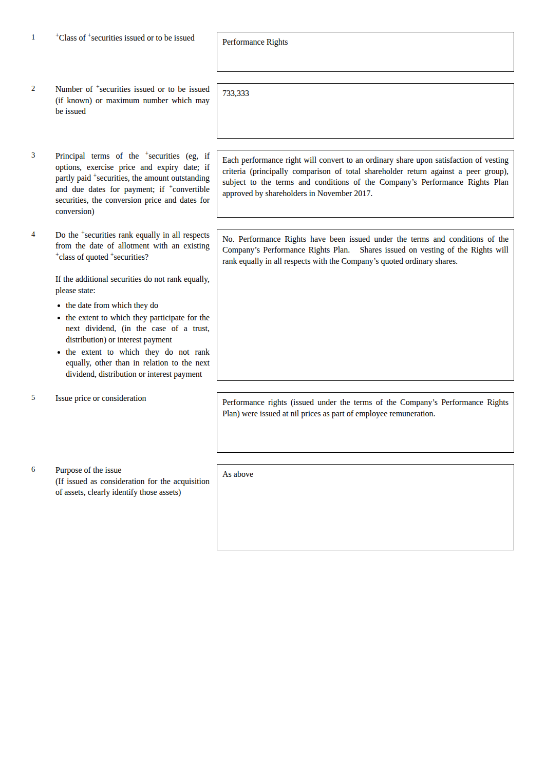| 1 | + Class of + securities issued or to be issued | Performance Rights |
| 2 | Number of + securities issued or to be issued (if known) or maximum number which may be issued | 733,333 |
| 3 | Principal terms of the + securities (eg, if options, exercise price and expiry date; if partly paid + securities, the amount outstanding and due dates for payment; if + convertible securities, the conversion price and dates for conversion) | Each performance right will convert to an ordinary share upon satisfaction of vesting criteria (principally comparison of total shareholder return against a peer group), subject to the terms and conditions of the Company’s Performance Rights Plan approved by shareholders in November 2017. |
| 4 | Do the + securities rank equally in all respects from the date of allotment with an existing + class of quoted + securities? If the additional securities do not rank equally, please state: the date from which they do the extent to which they participate for the next dividend, (in the case of a trust, distribution) or interest payment the extent to which they do not rank equally, other than in relation to the next dividend, distribution or interest payment | No. Performance Rights have been issued under the terms and conditions of the Company’s Performance Rights Plan. Shares issued on vesting of the Rights will rank equally in all respects with the Company’s quoted ordinary shares. |
| 5 | Issue price or consideration | Performance rights (issued under the terms of the Company’s Performance Rights Plan) were issued at nil prices as part of employee remuneration. |
| 6 | Purpose of the issue (If issued as consideration for the acquisition of assets, clearly identify those assets) | As above |